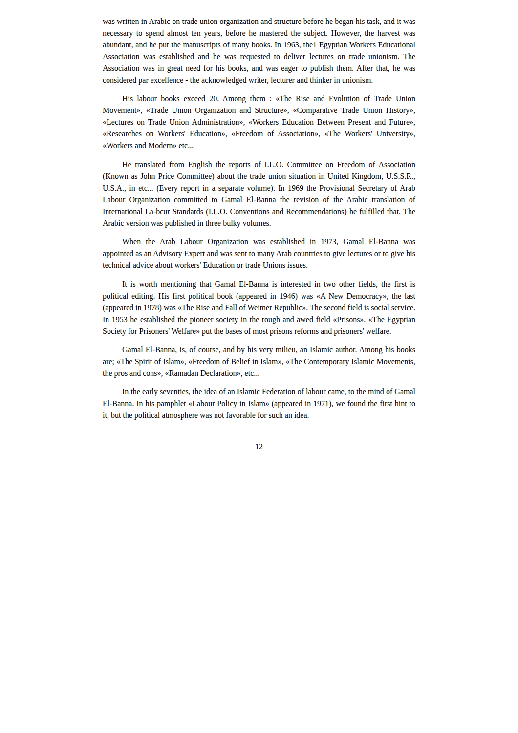was written in Arabic on trade union organization and structure before he began his task, and it was necessary to spend almost ten years, before he mastered the subject. However, the harvest was abundant, and he put the manuscripts of many books. In 1963, the1 Egyptian Workers Educational Association was established and he was requested to deliver lectures on trade unionism. The Association was in great need for his books, and was eager to publish them. After that, he was considered par excellence - the acknowledged writer, lecturer and thinker in unionism.
His labour books exceed 20. Among them : «The Rise and Evolution of Trade Union Movement», «Trade Union Organization and Structure», «Comparative Trade Union History», «Lectures on Trade Union Administration», «Workers Education Between Present and Future», «Researches on Workers' Education», «Freedom of Association», «The Workers' University», «Workers and Modern» etc...
He translated from English the reports of I.L.O. Committee on Freedom of Association (Known as John Price Committee) about the trade union situation in United Kingdom, U.S.S.R., U.S.A., in etc... (Every report in a separate volume). In 1969 the Provisional Secretary of Arab Labour Organization committed to Gamal El-Banna the revision of the Arabic translation of International La-bcur Standards (I.L.O. Conventions and Recommendations) he fulfilled that. The Arabic version was published in three bulky volumes.
When the Arab Labour Organization was established in 1973, Gamal El-Banna was appointed as an Advisory Expert and was sent to many Arab countries to give lectures or to give his technical advice about workers' Education or trade Unions issues.
It is worth mentioning that Gamal El-Banna is interested in two other fields, the first is political editing. His first political book (appeared in 1946) was «A New Democracy», the last (appeared in 1978) was «The Rise and Fall of Weimer Republic». The second field is social service. In 1953 he established the pioneer society in the rough and awed field «Prisons». «The Egyptian Society for Prisoners' Welfare» put the bases of most prisons reforms and prisoners' welfare.
Gamal El-Banna, is, of course, and by his very milieu, an Islamic author. Among his books are; «The Spirit of Islam», «Freedom of Belief in Islam», «The Contemporary Islamic Movements, the pros and cons», «Ramadan Declaration», etc...
In the early seventies, the idea of an Islamic Federation of labour came, to the mind of Gamal El-Banna. In his pamphlet «Labour Policy in Islam» (appeared in 1971), we found the first hint to it, but the political atmosphere was not favorable for such an idea.
12